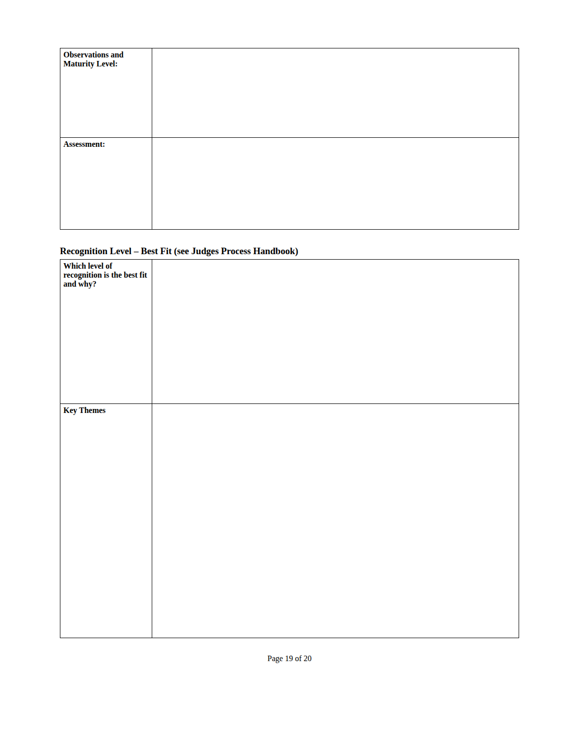| Observations and Maturity Level: | |
| Assessment: | |
Recognition Level – Best Fit (see Judges Process Handbook)
| Which level of recognition is the best fit and why? | |
| Key Themes | |
Page 19 of 20